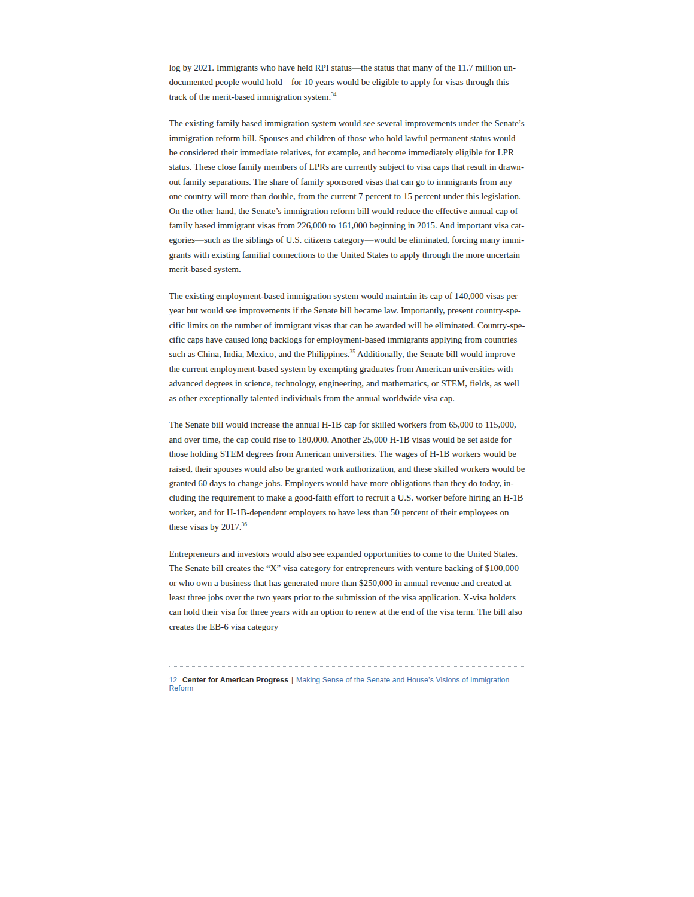log by 2021. Immigrants who have held RPI status—the status that many of the 11.7 million undocumented people would hold—for 10 years would be eligible to apply for visas through this track of the merit-based immigration system.34
The existing family based immigration system would see several improvements under the Senate’s immigration reform bill. Spouses and children of those who hold lawful permanent status would be considered their immediate relatives, for example, and become immediately eligible for LPR status. These close family members of LPRs are currently subject to visa caps that result in drawn-out family separations. The share of family sponsored visas that can go to immigrants from any one country will more than double, from the current 7 percent to 15 percent under this legislation. On the other hand, the Senate’s immigration reform bill would reduce the effective annual cap of family based immigrant visas from 226,000 to 161,000 beginning in 2015. And important visa categories—such as the siblings of U.S. citizens category—would be eliminated, forcing many immigrants with existing familial connections to the United States to apply through the more uncertain merit-based system.
The existing employment-based immigration system would maintain its cap of 140,000 visas per year but would see improvements if the Senate bill became law. Importantly, present country-specific limits on the number of immigrant visas that can be awarded will be eliminated. Country-specific caps have caused long backlogs for employment-based immigrants applying from countries such as China, India, Mexico, and the Philippines.35 Additionally, the Senate bill would improve the current employment-based system by exempting graduates from American universities with advanced degrees in science, technology, engineering, and mathematics, or STEM, fields, as well as other exceptionally talented individuals from the annual worldwide visa cap.
The Senate bill would increase the annual H-1B cap for skilled workers from 65,000 to 115,000, and over time, the cap could rise to 180,000. Another 25,000 H-1B visas would be set aside for those holding STEM degrees from American universities. The wages of H-1B workers would be raised, their spouses would also be granted work authorization, and these skilled workers would be granted 60 days to change jobs. Employers would have more obligations than they do today, including the requirement to make a good-faith effort to recruit a U.S. worker before hiring an H-1B worker, and for H-1B-dependent employers to have less than 50 percent of their employees on these visas by 2017.36
Entrepreneurs and investors would also see expanded opportunities to come to the United States. The Senate bill creates the “X” visa category for entrepreneurs with venture backing of $100,000 or who own a business that has generated more than $250,000 in annual revenue and created at least three jobs over the two years prior to the submission of the visa application. X-visa holders can hold their visa for three years with an option to renew at the end of the visa term. The bill also creates the EB-6 visa category
12 Center for American Progress|Making Sense of the Senate and House’s Visions of Immigration Reform